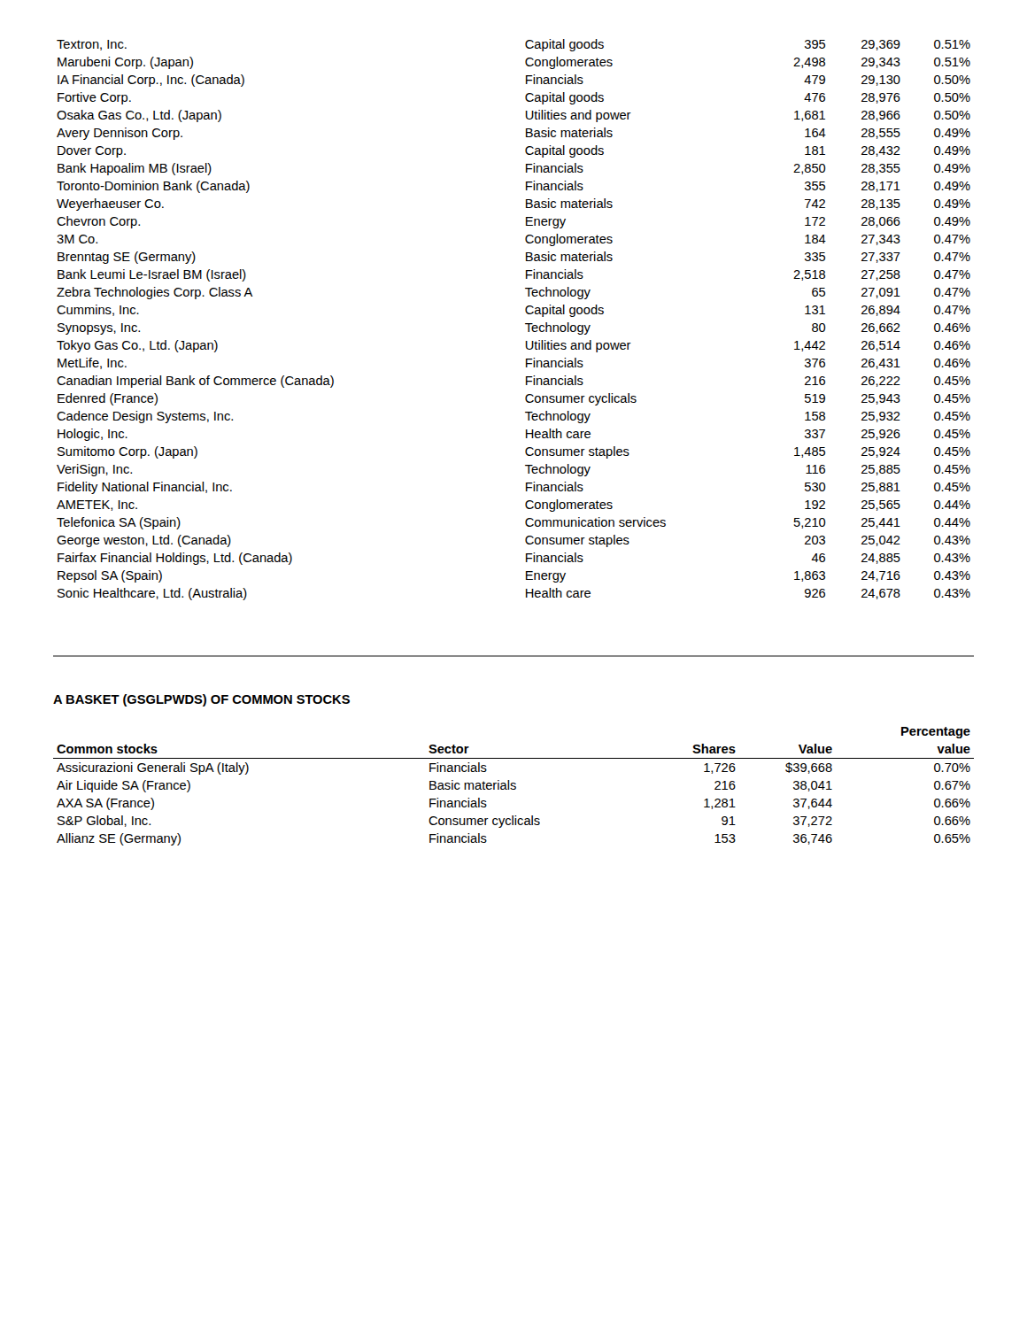| Textron, Inc. | Capital goods | 395 | 29,369 | 0.51% |
| Marubeni Corp. (Japan) | Conglomerates | 2,498 | 29,343 | 0.51% |
| IA Financial Corp., Inc. (Canada) | Financials | 479 | 29,130 | 0.50% |
| Fortive Corp. | Capital goods | 476 | 28,976 | 0.50% |
| Osaka Gas Co., Ltd. (Japan) | Utilities and power | 1,681 | 28,966 | 0.50% |
| Avery Dennison Corp. | Basic materials | 164 | 28,555 | 0.49% |
| Dover Corp. | Capital goods | 181 | 28,432 | 0.49% |
| Bank Hapoalim MB (Israel) | Financials | 2,850 | 28,355 | 0.49% |
| Toronto-Dominion Bank (Canada) | Financials | 355 | 28,171 | 0.49% |
| Weyerhaeuser Co. | Basic materials | 742 | 28,135 | 0.49% |
| Chevron Corp. | Energy | 172 | 28,066 | 0.49% |
| 3M Co. | Conglomerates | 184 | 27,343 | 0.47% |
| Brenntag SE (Germany) | Basic materials | 335 | 27,337 | 0.47% |
| Bank Leumi Le-Israel BM (Israel) | Financials | 2,518 | 27,258 | 0.47% |
| Zebra Technologies Corp. Class A | Technology | 65 | 27,091 | 0.47% |
| Cummins, Inc. | Capital goods | 131 | 26,894 | 0.47% |
| Synopsys, Inc. | Technology | 80 | 26,662 | 0.46% |
| Tokyo Gas Co., Ltd. (Japan) | Utilities and power | 1,442 | 26,514 | 0.46% |
| MetLife, Inc. | Financials | 376 | 26,431 | 0.46% |
| Canadian Imperial Bank of Commerce (Canada) | Financials | 216 | 26,222 | 0.45% |
| Edenred (France) | Consumer cyclicals | 519 | 25,943 | 0.45% |
| Cadence Design Systems, Inc. | Technology | 158 | 25,932 | 0.45% |
| Hologic, Inc. | Health care | 337 | 25,926 | 0.45% |
| Sumitomo Corp. (Japan) | Consumer staples | 1,485 | 25,924 | 0.45% |
| VeriSign, Inc. | Technology | 116 | 25,885 | 0.45% |
| Fidelity National Financial, Inc. | Financials | 530 | 25,881 | 0.45% |
| AMETEK, Inc. | Conglomerates | 192 | 25,565 | 0.44% |
| Telefonica SA (Spain) | Communication services | 5,210 | 25,441 | 0.44% |
| George weston, Ltd. (Canada) | Consumer staples | 203 | 25,042 | 0.43% |
| Fairfax Financial Holdings, Ltd. (Canada) | Financials | 46 | 24,885 | 0.43% |
| Repsol SA (Spain) | Energy | 1,863 | 24,716 | 0.43% |
| Sonic Healthcare, Ltd. (Australia) | Health care | 926 | 24,678 | 0.43% |
A BASKET (GSGLPWDS) OF COMMON STOCKS
| | | | | Percentage |
| --- | --- | --- | --- | --- |
| Common stocks | Sector | Shares | Value | value |
| Assicurazioni Generali SpA (Italy) | Financials | 1,726 | $39,668 | 0.70% |
| Air Liquide SA (France) | Basic materials | 216 | 38,041 | 0.67% |
| AXA SA (France) | Financials | 1,281 | 37,644 | 0.66% |
| S&P Global, Inc. | Consumer cyclicals | 91 | 37,272 | 0.66% |
| Allianz SE (Germany) | Financials | 153 | 36,746 | 0.65% |